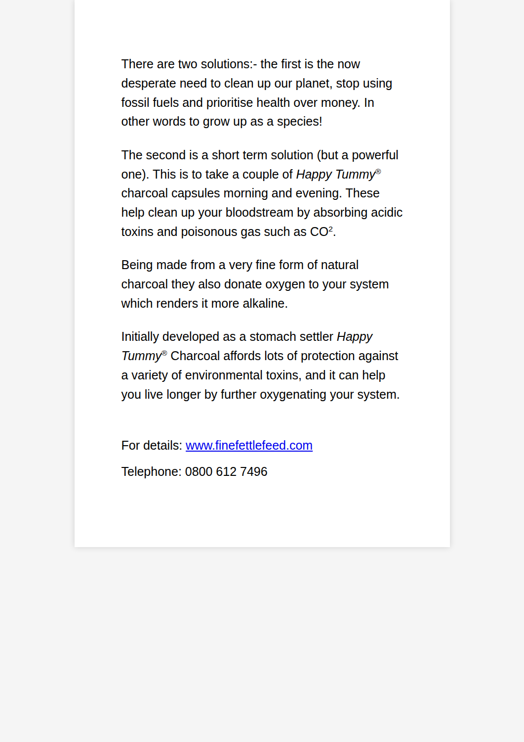There are two solutions:- the first is the now desperate need to clean up our planet, stop using fossil fuels and prioritise health over money. In other words to grow up as a species!
The second is a short term solution (but a powerful one). This is to take a couple of Happy Tummy® charcoal capsules morning and evening. These help clean up your bloodstream by absorbing acidic toxins and poisonous gas such as CO2.
Being made from a very fine form of natural charcoal they also donate oxygen to your system which renders it more alkaline.
Initially developed as a stomach settler Happy Tummy® Charcoal affords lots of protection against a variety of environmental toxins, and it can help you live longer by further oxygenating your system.
For details: www.finefettlefeed.com
Telephone: 0800 612 7496